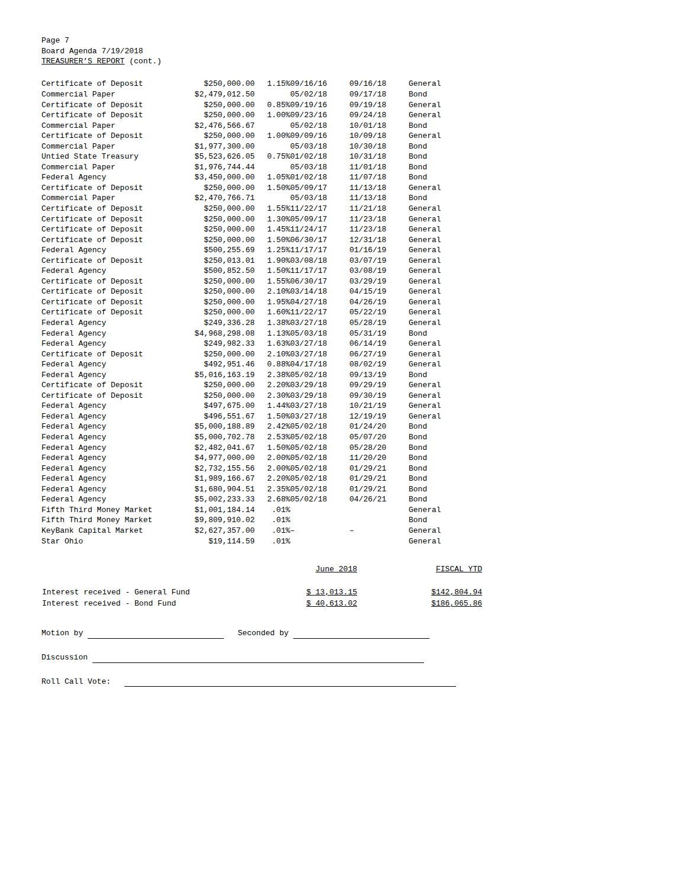Page 7
Board Agenda 7/19/2018
TREASURER’S REPORT (cont.)
| Certificate of Deposit | $250,000.00 | 1.15% | 09/16/16 | 09/16/18 | General |
| Commercial Paper | $2,479,012.50 | | 05/02/18 | 09/17/18 | Bond |
| Certificate of Deposit | $250,000.00 | 0.85% | 09/19/16 | 09/19/18 | General |
| Certificate of Deposit | $250,000.00 | 1.00% | 09/23/16 | 09/24/18 | General |
| Commercial Paper | $2,476,566.67 | | 05/02/18 | 10/01/18 | Bond |
| Certificate of Deposit | $250,000.00 | 1.00% | 09/09/16 | 10/09/18 | General |
| Commercial Paper | $1,977,300.00 | | 05/03/18 | 10/30/18 | Bond |
| Untied State Treasury | $5,523,626.05 | 0.75% | 01/02/18 | 10/31/18 | Bond |
| Commercial Paper | $1,976,744.44 | | 05/03/18 | 11/01/18 | Bond |
| Federal Agency | $3,450,000.00 | 1.05% | 01/02/18 | 11/07/18 | Bond |
| Certificate of Deposit | $250,000.00 | 1.50% | 05/09/17 | 11/13/18 | General |
| Commercial Paper | $2,470,766.71 | | 05/03/18 | 11/13/18 | Bond |
| Certificate of Deposit | $250,000.00 | 1.55% | 11/22/17 | 11/21/18 | General |
| Certificate of Deposit | $250,000.00 | 1.30% | 05/09/17 | 11/23/18 | General |
| Certificate of Deposit | $250,000.00 | 1.45% | 11/24/17 | 11/23/18 | General |
| Certificate of Deposit | $250,000.00 | 1.50% | 06/30/17 | 12/31/18 | General |
| Federal Agency | $500,255.69 | 1.25% | 11/17/17 | 01/16/19 | General |
| Certificate of Deposit | $250,013.01 | 1.90% | 03/08/18 | 03/07/19 | General |
| Federal Agency | $500,852.50 | 1.50% | 11/17/17 | 03/08/19 | General |
| Certificate of Deposit | $250,000.00 | 1.55% | 06/30/17 | 03/29/19 | General |
| Certificate of Deposit | $250,000.00 | 2.10% | 03/14/18 | 04/15/19 | General |
| Certificate of Deposit | $250,000.00 | 1.95% | 04/27/18 | 04/26/19 | General |
| Certificate of Deposit | $250,000.00 | 1.60% | 11/22/17 | 05/22/19 | General |
| Federal Agency | $249,336.28 | 1.38% | 03/27/18 | 05/28/19 | General |
| Federal Agency | $4,968,298.08 | 1.13% | 05/03/18 | 05/31/19 | Bond |
| Federal Agency | $249,982.33 | 1.63% | 03/27/18 | 06/14/19 | General |
| Certificate of Deposit | $250,000.00 | 2.10% | 03/27/18 | 06/27/19 | General |
| Federal Agency | $492,951.46 | 0.88% | 04/17/18 | 08/02/19 | General |
| Federal Agency | $5,016,163.19 | 2.38% | 05/02/18 | 09/13/19 | Bond |
| Certificate of Deposit | $250,000.00 | 2.20% | 03/29/18 | 09/29/19 | General |
| Certificate of Deposit | $250,000.00 | 2.30% | 03/29/18 | 09/30/19 | General |
| Federal Agency | $497,675.00 | 1.44% | 03/27/18 | 10/21/19 | General |
| Federal Agency | $496,551.67 | 1.50% | 03/27/18 | 12/19/19 | General |
| Federal Agency | $5,000,188.89 | 2.42% | 05/02/18 | 01/24/20 | Bond |
| Federal Agency | $5,000,702.78 | 2.53% | 05/02/18 | 05/07/20 | Bond |
| Federal Agency | $2,482,041.67 | 1.50% | 05/02/18 | 05/28/20 | Bond |
| Federal Agency | $4,977,000.00 | 2.00% | 05/02/18 | 11/20/20 | Bond |
| Federal Agency | $2,732,155.56 | 2.00% | 05/02/18 | 01/29/21 | Bond |
| Federal Agency | $1,989,166.67 | 2.20% | 05/02/18 | 01/29/21 | Bond |
| Federal Agency | $1,680,904.51 | 2.35% | 05/02/18 | 01/29/21 | Bond |
| Federal Agency | $5,002,233.33 | 2.68% | 05/02/18 | 04/26/21 | Bond |
| Fifth Third Money Market | $1,001,184.14 | .01% | | | General |
| Fifth Third Money Market | $9,809,910.02 | .01% | | | Bond |
| KeyBank Capital Market | $2,627,357.00 | .01% | – | – | General |
| Star Ohio | $19,114.59 | .01% | | | General |
| | June 2018 | FISCAL YTD |
| Interest received - General Fund | $ 13,013.15 | $142,804.94 |
| Interest received - Bond Fund | $ 40,613.02 | $186,065.86 |
Motion by Seconded by
Discussion
Roll Call Vote: